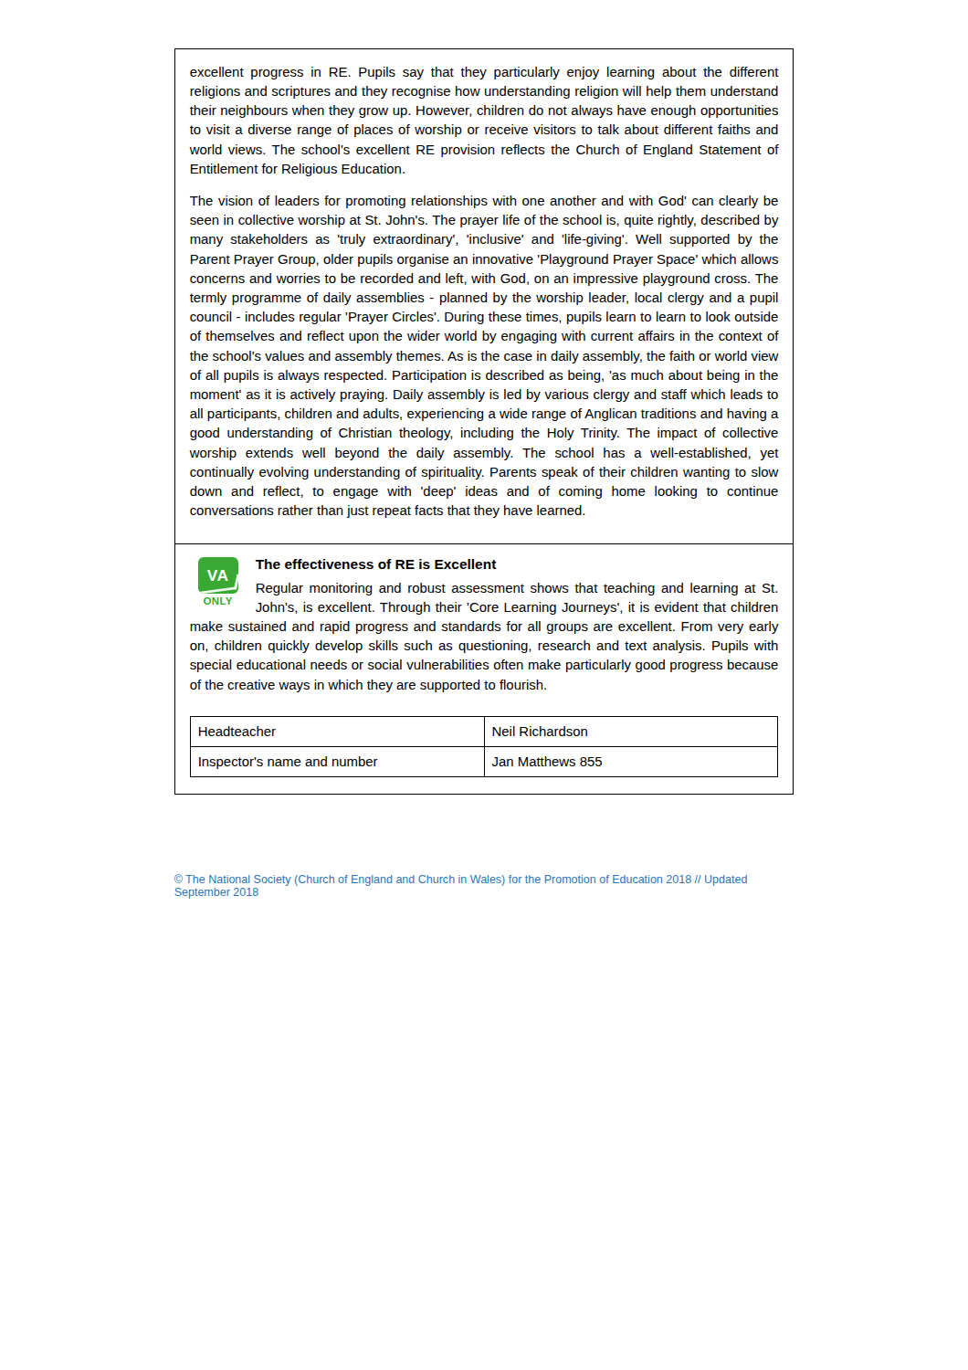excellent progress in RE. Pupils say that they particularly enjoy learning about the different religions and scriptures and they recognise how understanding religion will help them understand their neighbours when they grow up. However, children do not always have enough opportunities to visit a diverse range of places of worship or receive visitors to talk about different faiths and world views. The school's excellent RE provision reflects the Church of England Statement of Entitlement for Religious Education.
The vision of leaders for promoting relationships with one another and with God' can clearly be seen in collective worship at St. John's. The prayer life of the school is, quite rightly, described by many stakeholders as 'truly extraordinary', 'inclusive' and 'life-giving'. Well supported by the Parent Prayer Group, older pupils organise an innovative 'Playground Prayer Space' which allows concerns and worries to be recorded and left, with God, on an impressive playground cross. The termly programme of daily assemblies - planned by the worship leader, local clergy and a pupil council - includes regular 'Prayer Circles'. During these times, pupils learn to learn to look outside of themselves and reflect upon the wider world by engaging with current affairs in the context of the school's values and assembly themes. As is the case in daily assembly, the faith or world view of all pupils is always respected. Participation is described as being, 'as much about being in the moment' as it is actively praying. Daily assembly is led by various clergy and staff which leads to all participants, children and adults, experiencing a wide range of Anglican traditions and having a good understanding of Christian theology, including the Holy Trinity. The impact of collective worship extends well beyond the daily assembly. The school has a well-established, yet continually evolving understanding of spirituality. Parents speak of their children wanting to slow down and reflect, to engage with 'deep' ideas and of coming home looking to continue conversations rather than just repeat facts that they have learned.
VA
ONLY
The effectiveness of RE is Excellent
Regular monitoring and robust assessment shows that teaching and learning at St. John's, is excellent. Through their 'Core Learning Journeys', it is evident that children make sustained and rapid progress and standards for all groups are excellent. From very early on, children quickly develop skills such as questioning, research and text analysis. Pupils with special educational needs or social vulnerabilities often make particularly good progress because of the creative ways in which they are supported to flourish.
| Headteacher | Neil Richardson |
| Inspector's name and number | Jan Matthews 855 |
© The National Society (Church of England and Church in Wales) for the Promotion of Education 2018 // Updated September 2018